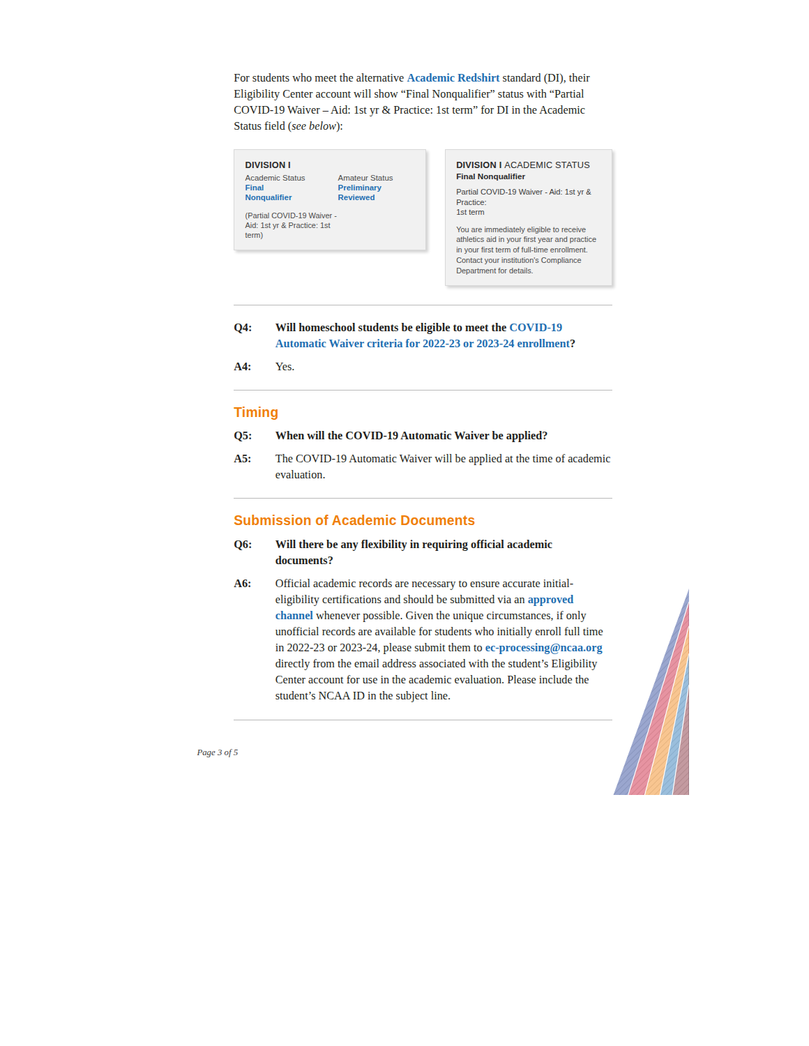For students who meet the alternative Academic Redshirt standard (DI), their Eligibility Center account will show “Final Nonqualifier” status with “Partial COVID-19 Waiver – Aid: 1st yr & Practice: 1st term” for DI in the Academic Status field (see below):
DIVISION I
Academic Status
Final Nonqualifier
Amateur Status
Preliminary Reviewed
(Partial COVID-19 Waiver -
Aid: 1st yr & Practice: 1st
term)
DIVISION I ACADEMIC STATUS
Final Nonqualifier
Partial COVID-19 Waiver - Aid: 1st yr & Practice:
1st term
You are immediately eligible to receive athletics aid in your first year and practice in your first term of full-time enrollment. Contact your institution's Compliance Department for details.
Q4:
Will homeschool students be eligible to meet the COVID-19 Automatic Waiver criteria for 2022-23 or 2023-24 enrollment?
A4:
Yes.
Timing
Q5:
When will the COVID-19 Automatic Waiver be applied?
A5:
The COVID-19 Automatic Waiver will be applied at the time of academic evaluation.
Submission of Academic Documents
Q6:
Will there be any flexibility in requiring official academic documents?
A6:
Official academic records are necessary to ensure accurate initial-eligibility certifications and should be submitted via an approved channel whenever possible. Given the unique circumstances, if only unofficial records are available for students who initially enroll full time in 2022-23 or 2023-24, please submit them to ec-processing@ncaa.org directly from the email address associated with the student’s Eligibility Center account for use in the academic evaluation. Please include the student’s NCAA ID in the subject line.
Page 3 of 5